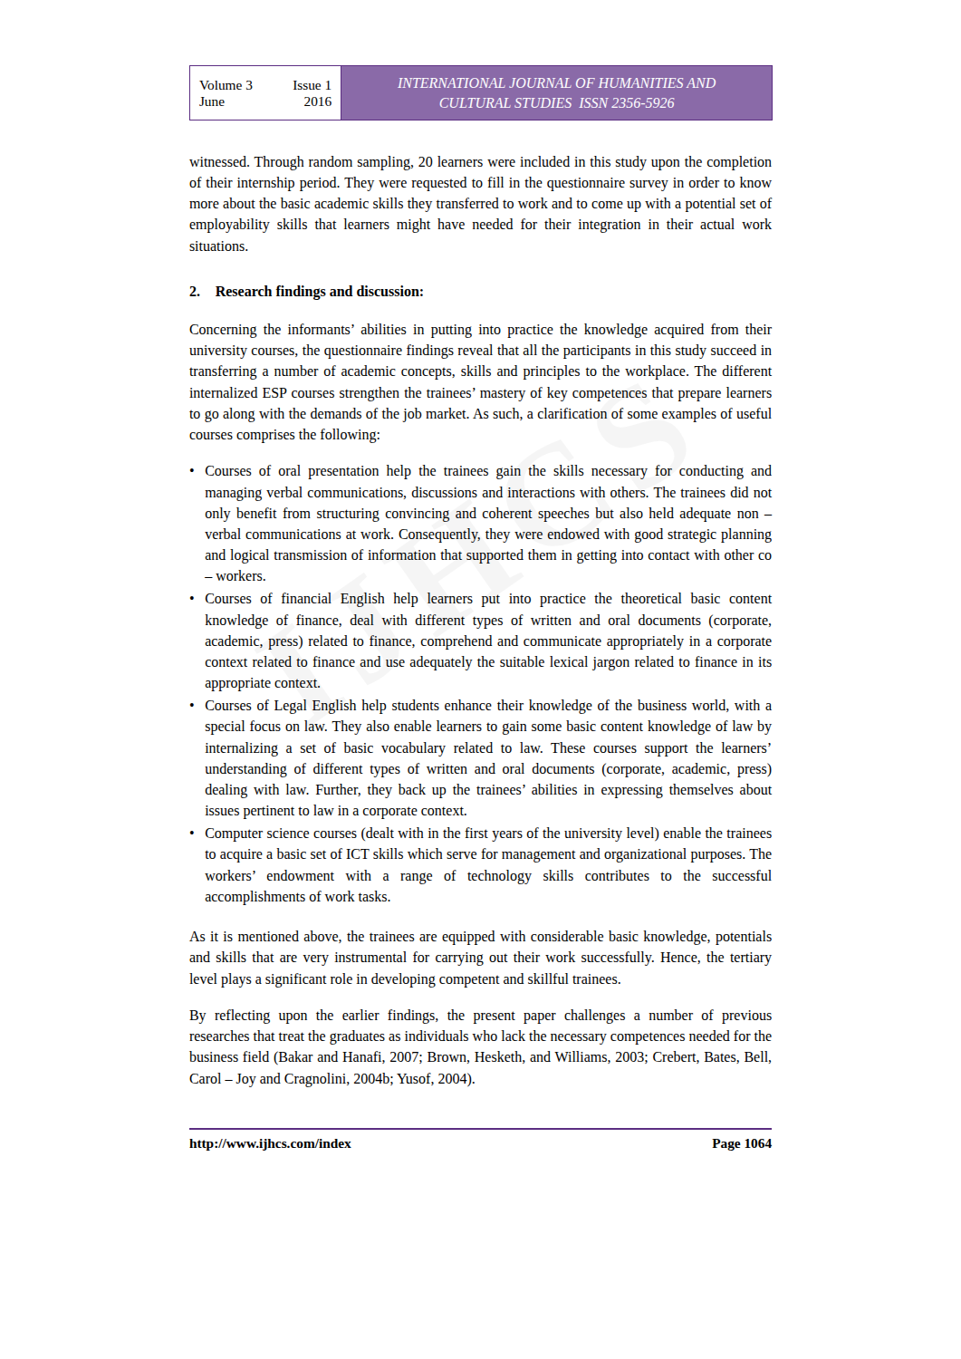IJHCS
Volume 3 Issue 1
June 2016
INTERNATIONAL JOURNAL OF HUMANITIES AND
CULTURAL STUDIES ISSN 2356-5926
witnessed. Through random sampling, 20 learners were included in this study upon the completion of their internship period. They were requested to fill in the questionnaire survey in order to know more about the basic academic skills they transferred to work and to come up with a potential set of employability skills that learners might have needed for their integration in their actual work situations.
2. Research findings and discussion:
Concerning the informants’ abilities in putting into practice the knowledge acquired from their university courses, the questionnaire findings reveal that all the participants in this study succeed in transferring a number of academic concepts, skills and principles to the workplace. The different internalized ESP courses strengthen the trainees’ mastery of key competences that prepare learners to go along with the demands of the job market. As such, a clarification of some examples of useful courses comprises the following:
Courses of oral presentation help the trainees gain the skills necessary for conducting and managing verbal communications, discussions and interactions with others. The trainees did not only benefit from structuring convincing and coherent speeches but also held adequate non – verbal communications at work. Consequently, they were endowed with good strategic planning and logical transmission of information that supported them in getting into contact with other co – workers.
Courses of financial English help learners put into practice the theoretical basic content knowledge of finance, deal with different types of written and oral documents (corporate, academic, press) related to finance, comprehend and communicate appropriately in a corporate context related to finance and use adequately the suitable lexical jargon related to finance in its appropriate context.
Courses of Legal English help students enhance their knowledge of the business world, with a special focus on law. They also enable learners to gain some basic content knowledge of law by internalizing a set of basic vocabulary related to law. These courses support the learners’ understanding of different types of written and oral documents (corporate, academic, press) dealing with law. Further, they back up the trainees’ abilities in expressing themselves about issues pertinent to law in a corporate context.
Computer science courses (dealt with in the first years of the university level) enable the trainees to acquire a basic set of ICT skills which serve for management and organizational purposes. The workers’ endowment with a range of technology skills contributes to the successful accomplishments of work tasks.
As it is mentioned above, the trainees are equipped with considerable basic knowledge, potentials and skills that are very instrumental for carrying out their work successfully. Hence, the tertiary level plays a significant role in developing competent and skillful trainees.
By reflecting upon the earlier findings, the present paper challenges a number of previous researches that treat the graduates as individuals who lack the necessary competences needed for the business field (Bakar and Hanafi, 2007; Brown, Hesketh, and Williams, 2003; Crebert, Bates, Bell, Carol – Joy and Cragnolini, 2004b; Yusof, 2004).
http://www.ijhcs.com/index
Page 1064